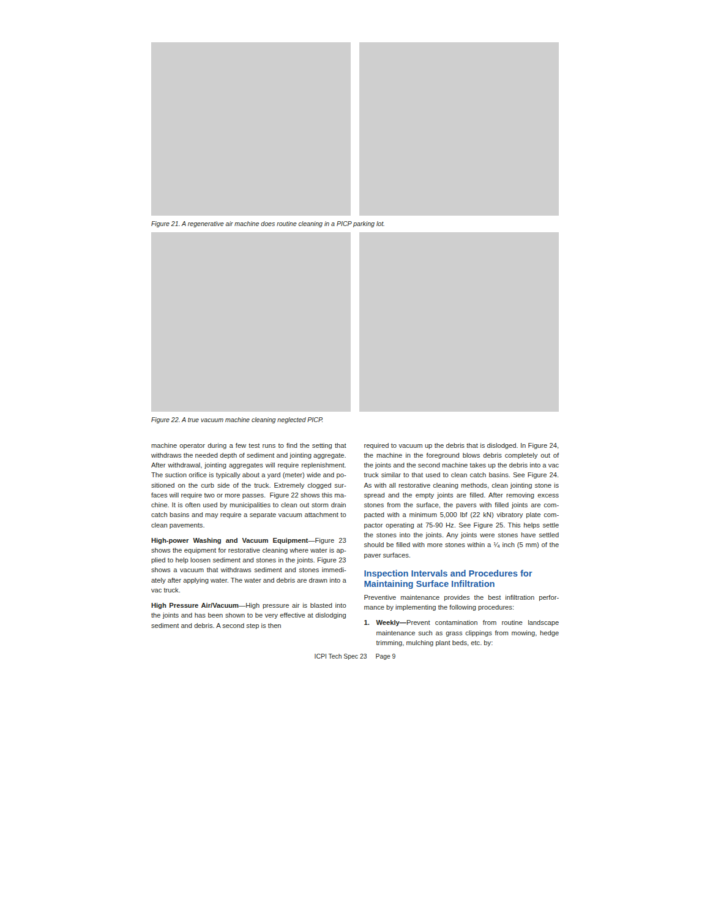Figure 21. A regenerative air machine does routine cleaning in a PICP parking lot.
Figure 22. A true vacuum machine cleaning neglected PICP.
machine operator during a few test runs to find the setting that withdraws the needed depth of sediment and jointing aggregate. After withdrawal, jointing aggregates will require replenishment. The suction orifice is typically about a yard (meter) wide and positioned on the curb side of the truck. Extremely clogged surfaces will require two or more passes. Figure 22 shows this machine. It is often used by municipalities to clean out storm drain catch basins and may require a separate vacuum attachment to clean pavements.
High-power Washing and Vacuum Equipment—Figure 23 shows the equipment for restorative cleaning where water is applied to help loosen sediment and stones in the joints. Figure 23 shows a vacuum that withdraws sediment and stones immediately after applying water. The water and debris are drawn into a vac truck.
High Pressure Air/Vacuum—High pressure air is blasted into the joints and has been shown to be very effective at dislodging sediment and debris. A second step is then
required to vacuum up the debris that is dislodged. In Figure 24, the machine in the foreground blows debris completely out of the joints and the second machine takes up the debris into a vac truck similar to that used to clean catch basins. See Figure 24. As with all restorative cleaning methods, clean jointing stone is spread and the empty joints are filled. After removing excess stones from the surface, the pavers with filled joints are compacted with a minimum 5,000 lbf (22 kN) vibratory plate compactor operating at 75-90 Hz. See Figure 25. This helps settle the stones into the joints. Any joints were stones have settled should be filled with more stones within a 1⁄4 inch (5 mm) of the paver surfaces.
Inspection Intervals and Procedures for
Maintaining Surface Infiltration
Preventive maintenance provides the best infiltration performance by implementing the following procedures:
Weekly—Prevent contamination from routine landscape maintenance such as grass clippings from mowing, hedge trimming, mulching plant beds, etc. by:
ICPI Tech Spec 23 Page 9